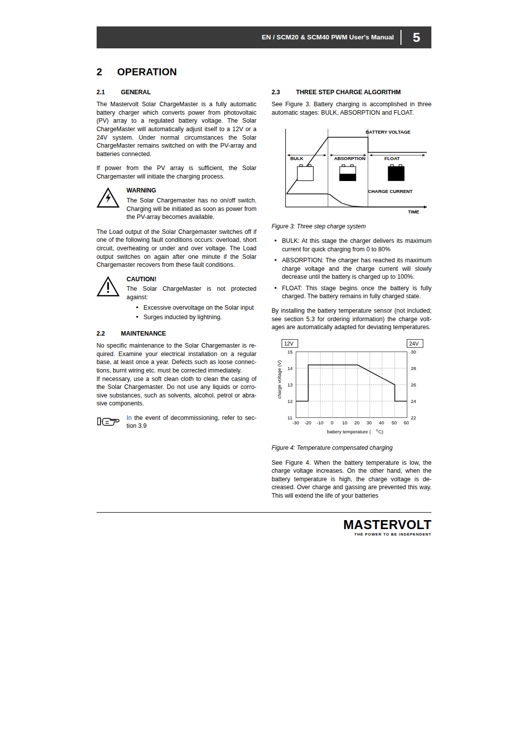EN / SCM20 & SCM40 PWM User's Manual
5
2 OPERATION
2.1 GENERAL
The Mastervolt Solar ChargeMaster is a fully automatic battery charger which converts power from photovoltaic (PV) array to a regulated battery voltage. The Solar ChargeMaster will automatically adjust itself to a 12V or a 24V system. Under normal circumstances the Solar ChargeMaster remains switched on with the PV-array and batteries connected.
If power from the PV array is sufficient, the Solar Chargemaster will initiate the charging process.
WARNING
The Solar Chargemaster has no on/off switch. Charging will be initiated as soon as power from the PV-array becomes available.
The Load output of the Solar Chargemaster switches off if one of the following fault conditions occurs: overload, short circuit, overheating or under and over voltage. The Load output switches on again after one minute if the Solar Chargemaster recovers from these fault conditions.
CAUTION!
The Solar ChargeMaster is not protected against:
Excessive overvoltage on the Solar input
Surges inducted by lightning.
2.2 MAINTENANCE
No specific maintenance to the Solar Chargemaster is required. Examine your electrical installation on a regular base, at least once a year. Defects such as loose connections, burnt wiring etc. must be corrected immediately.
If necessary, use a soft clean cloth to clean the casing of the Solar Chargemaster. Do not use any liquids or corrosive substances, such as solvents, alcohol, petrol or abrasive components.
In the event of decommissioning, refer to section 3.9
2.3 THREE STEP CHARGE ALGORITHM
See Figure 3. Battery charging is accomplished in three automatic stages: BULK, ABSORPTION and FLOAT.
BATTERY VOLTAGE BULK ABSORPTION FLOAT CHARGE CURRENT TIME
Figure 3: Three step charge system
BULK: At this stage the charger delivers its maximum current for quick charging from 0 to 80%
ABSORPTION: The charger has reached its maximum charge voltage and the charge current will slowly decrease until the battery is charged up to 100%.
FLOAT: This stage begins once the battery is fully charged. The battery remains in fully charged state.
By installing the battery temperature sensor (not included; see section 5.3 for ordering information) the charge voltages are automatically adapted for deviating temperatures.
12V 24V 15 14 13 12 11 30 28 26 24 22 -30 -20 -10 0 10 20 30 40 50 60 charge voltage (V) battery temperature ( o C)
Figure 4: Temperature compensated charging
See Figure 4. When the battery temperature is low, the charge voltage increases. On the other hand, when the battery temperature is high, the charge voltage is decreased. Over charge and gassing are prevented this way. This will extend the life of your batteries
MASTERVOLT
THE POWER TO BE INDEPENDENT